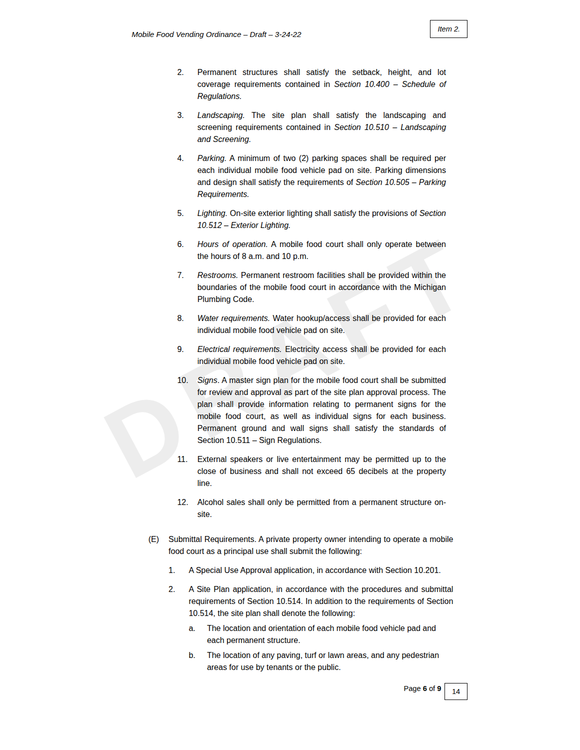DRAFT
Item 2.
Mobile Food Vending Ordinance – Draft – 3-24-22
2. Permanent structures shall satisfy the setback, height, and lot coverage requirements contained in Section 10.400 – Schedule of Regulations.
3. Landscaping. The site plan shall satisfy the landscaping and screening requirements contained in Section 10.510 – Landscaping and Screening.
4. Parking. A minimum of two (2) parking spaces shall be required per each individual mobile food vehicle pad on site. Parking dimensions and design shall satisfy the requirements of Section 10.505 – Parking Requirements.
5. Lighting. On-site exterior lighting shall satisfy the provisions of Section 10.512 – Exterior Lighting.
6. Hours of operation. A mobile food court shall only operate between the hours of 8 a.m. and 10 p.m.
7. Restrooms. Permanent restroom facilities shall be provided within the boundaries of the mobile food court in accordance with the Michigan Plumbing Code.
8. Water requirements. Water hookup/access shall be provided for each individual mobile food vehicle pad on site.
9. Electrical requirements. Electricity access shall be provided for each individual mobile food vehicle pad on site.
10. Signs. A master sign plan for the mobile food court shall be submitted for review and approval as part of the site plan approval process. The plan shall provide information relating to permanent signs for the mobile food court, as well as individual signs for each business. Permanent ground and wall signs shall satisfy the standards of Section 10.511 – Sign Regulations.
11. External speakers or live entertainment may be permitted up to the close of business and shall not exceed 65 decibels at the property line.
12. Alcohol sales shall only be permitted from a permanent structure on-site.
(E) Submittal Requirements. A private property owner intending to operate a mobile food court as a principal use shall submit the following:
1. A Special Use Approval application, in accordance with Section 10.201.
2. A Site Plan application, in accordance with the procedures and submittal requirements of Section 10.514. In addition to the requirements of Section 10.514, the site plan shall denote the following:
a. The location and orientation of each mobile food vehicle pad and each permanent structure.
b. The location of any paving, turf or lawn areas, and any pedestrian areas for use by tenants or the public.
Page 6 of 9
14